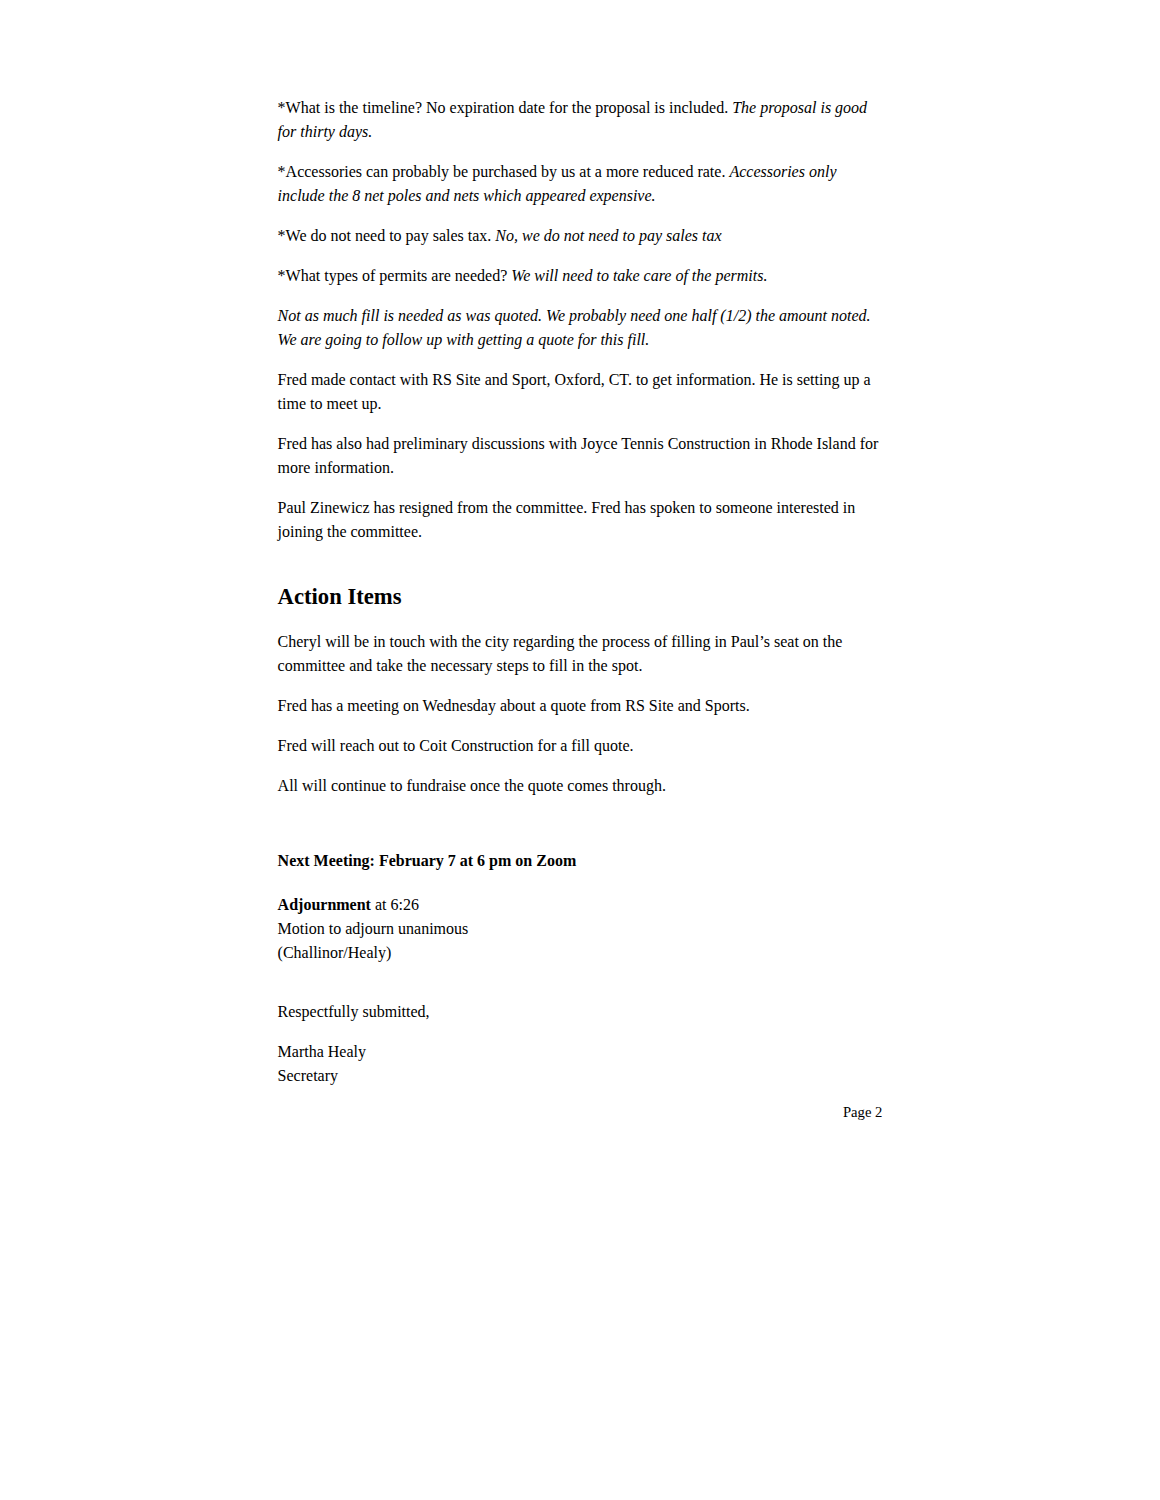*What is the timeline? No expiration date for the proposal is included. The proposal is good for thirty days.
*Accessories can probably be purchased by us at a more reduced rate. Accessories only include the 8 net poles and nets which appeared expensive.
*We do not need to pay sales tax. No, we do not need to pay sales tax
*What types of permits are needed? We will need to take care of the permits.
Not as much fill is needed as was quoted. We probably need one half (1/2) the amount noted. We are going to follow up with getting a quote for this fill.
Fred made contact with RS Site and Sport, Oxford, CT. to get information. He is setting up a time to meet up.
Fred has also had preliminary discussions with Joyce Tennis Construction in Rhode Island for more information.
Paul Zinewicz has resigned from the committee. Fred has spoken to someone interested in joining the committee.
Action Items
Cheryl will be in touch with the city regarding the process of filling in Paul’s seat on the committee and take the necessary steps to fill in the spot.
Fred has a meeting on Wednesday about a quote from RS Site and Sports.
Fred will reach out to Coit Construction for a fill quote.
All will continue to fundraise once the quote comes through.
Next Meeting: February 7 at 6 pm on Zoom
Adjournment at 6:26
Motion to adjourn unanimous
(Challinor/Healy)
Respectfully submitted,
Martha Healy
Secretary
Page 2